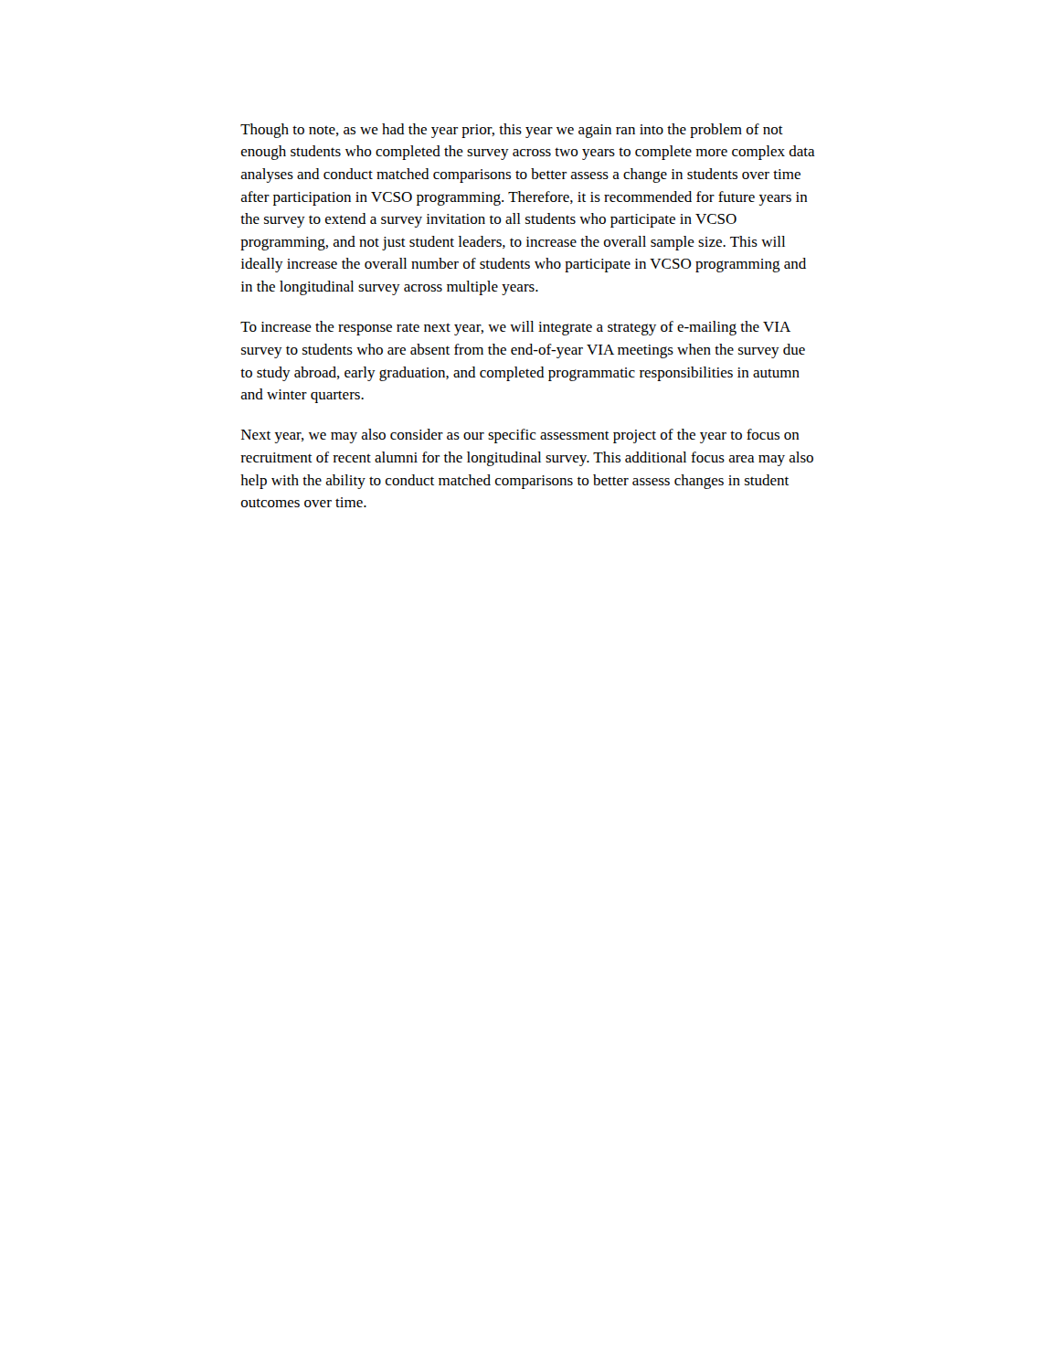Though to note, as we had the year prior, this year we again ran into the problem of not enough students who completed the survey across two years to complete more complex data analyses and conduct matched comparisons to better assess a change in students over time after participation in VCSO programming. Therefore, it is recommended for future years in the survey to extend a survey invitation to all students who participate in VCSO programming, and not just student leaders, to increase the overall sample size. This will ideally increase the overall number of students who participate in VCSO programming and in the longitudinal survey across multiple years.
To increase the response rate next year, we will integrate a strategy of e-mailing the VIA survey to students who are absent from the end-of-year VIA meetings when the survey due to study abroad, early graduation, and completed programmatic responsibilities in autumn and winter quarters.
Next year, we may also consider as our specific assessment project of the year to focus on recruitment of recent alumni for the longitudinal survey. This additional focus area may also help with the ability to conduct matched comparisons to better assess changes in student outcomes over time.